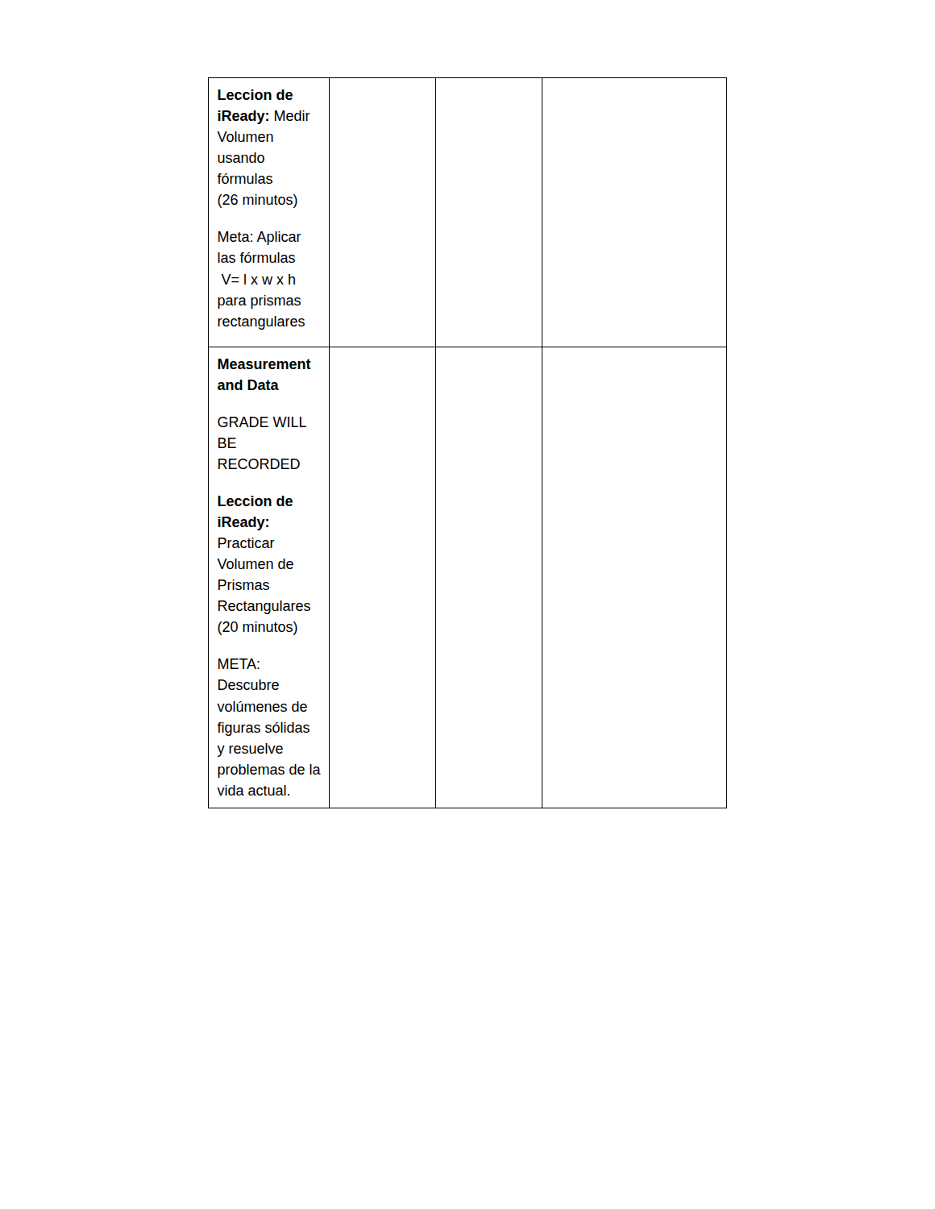| Leccion de iReady: Medir Volumen usando fórmulas (26 minutos) Meta: Aplicar las fórmulas V= l x w x h para prismas rectangulares | | | |
| Measurement and Data GRADE WILL BE RECORDED Leccion de iReady: Practicar Volumen de Prismas Rectangulares (20 minutos) META: Descubre volúmenes de figuras sólidas y resuelve problemas de la vida actual. | | | |